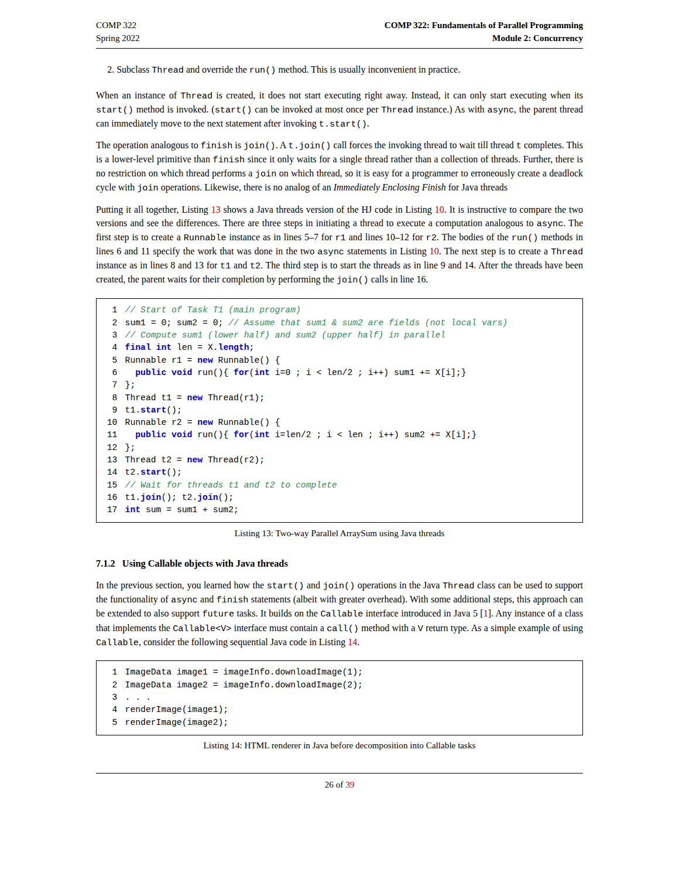COMP 322
Spring 2022
COMP 322: Fundamentals of Parallel Programming
Module 2: Concurrency
Subclass Thread and override the run() method. This is usually inconvenient in practice.
When an instance of Thread is created, it does not start executing right away. Instead, it can only start executing when its start() method is invoked. (start() can be invoked at most once per Thread instance.) As with async, the parent thread can immediately move to the next statement after invoking t.start().
The operation analogous to finish is join(). A t.join() call forces the invoking thread to wait till thread t completes. This is a lower-level primitive than finish since it only waits for a single thread rather than a collection of threads. Further, there is no restriction on which thread performs a join on which thread, so it is easy for a programmer to erroneously create a deadlock cycle with join operations. Likewise, there is no analog of an Immediately Enclosing Finish for Java threads
Putting it all together, Listing 13 shows a Java threads version of the HJ code in Listing 10. It is instructive to compare the two versions and see the differences. There are three steps in initiating a thread to execute a computation analogous to async. The first step is to create a Runnable instance as in lines 5–7 for r1 and lines 10–12 for r2. The bodies of the run() methods in lines 6 and 11 specify the work that was done in the two async statements in Listing 10. The next step is to create a Thread instance as in lines 8 and 13 for t1 and t2. The third step is to start the threads as in line 9 and 14. After the threads have been created, the parent waits for their completion by performing the join() calls in line 16.
| 1 | // Start of Task T1 (main program) |
| 2 | sum1 = 0; sum2 = 0; // Assume that sum1 & sum2 are fields (not local vars) |
| 3 | // Compute sum1 (lower half) and sum2 (upper half) in parallel |
| 4 | final int len = X. length ; |
| 5 | Runnable r1 = new Runnable() { |
| 6 | public void run(){ for ( int i=0 ; i < len/2 ; i++) sum1 += X[i];} |
| 7 | }; |
| 8 | Thread t1 = new Thread(r1); |
| 9 | t1. start (); |
| 10 | Runnable r2 = new Runnable() { |
| 11 | public void run(){ for ( int i=len/2 ; i < len ; i++) sum2 += X[i];} |
| 12 | }; |
| 13 | Thread t2 = new Thread(r2); |
| 14 | t2. start (); |
| 15 | // Wait for threads t1 and t2 to complete |
| 16 | t1. join (); t2. join (); |
| 17 | int sum = sum1 + sum2; |
Listing 13: Two-way Parallel ArraySum using Java threads
7.1.2 Using Callable objects with Java threads
In the previous section, you learned how the start() and join() operations in the Java Thread class can be used to support the functionality of async and finish statements (albeit with greater overhead). With some additional steps, this approach can be extended to also support future tasks. It builds on the Callable interface introduced in Java 5 [1]. Any instance of a class that implements the Callable<V> interface must contain a call() method with a V return type. As a simple example of using Callable, consider the following sequential Java code in Listing 14.
| 1 | ImageData image1 = imageInfo.downloadImage(1); |
| 2 | ImageData image2 = imageInfo.downloadImage(2); |
| 3 | . . . |
| 4 | renderImage(image1); |
| 5 | renderImage(image2); |
Listing 14: HTML renderer in Java before decomposition into Callable tasks
26 of 39